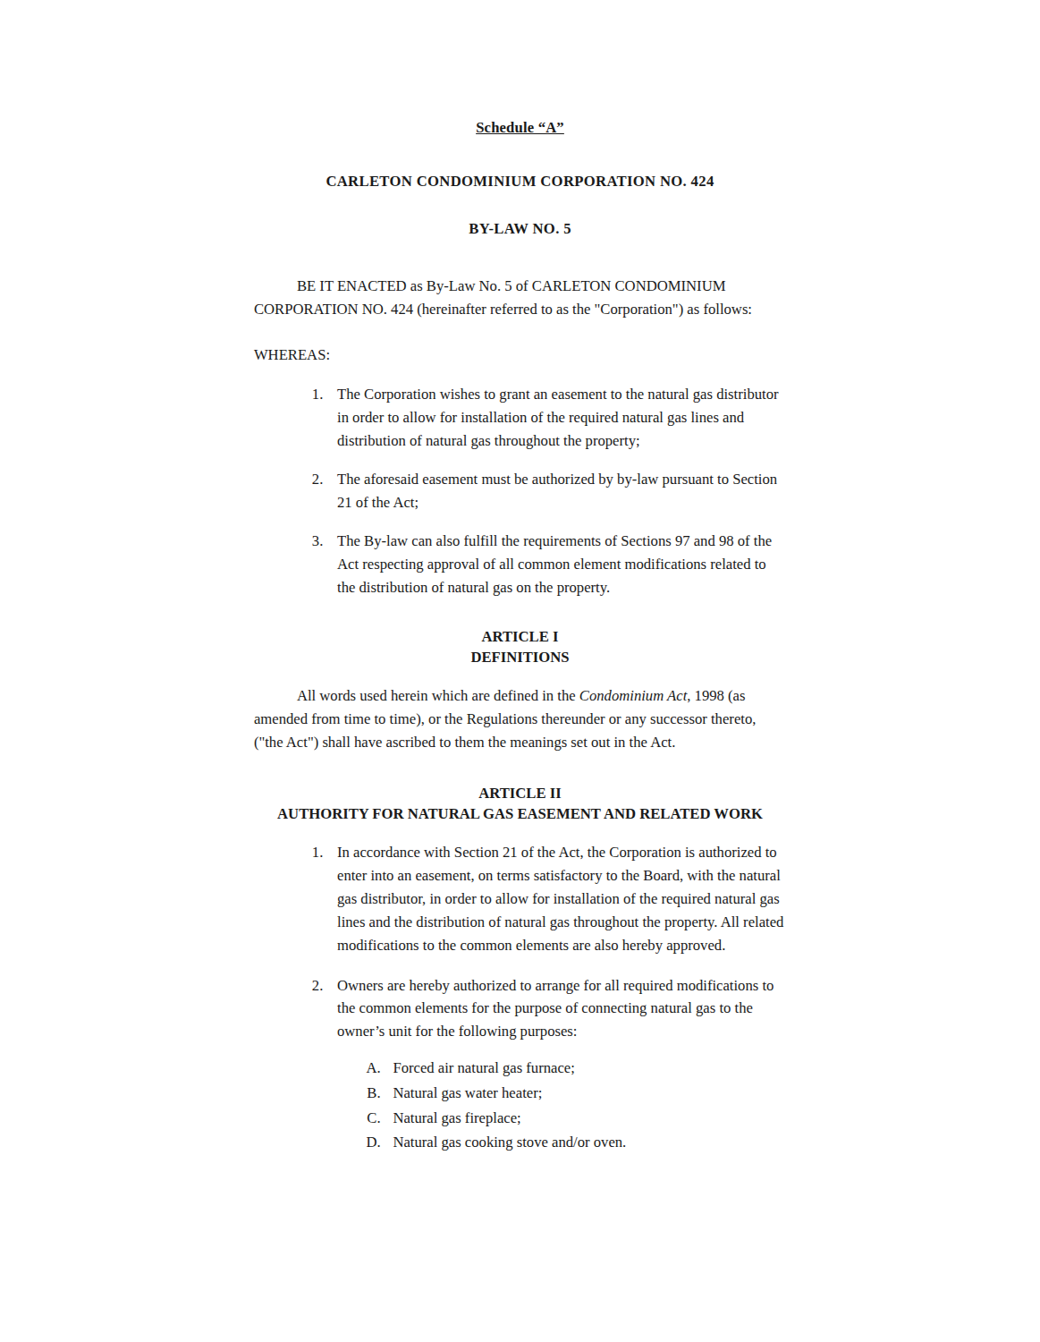Schedule “A”
CARLETON CONDOMINIUM CORPORATION NO. 424
BY-LAW NO. 5
BE IT ENACTED as By-Law No. 5 of CARLETON CONDOMINIUM CORPORATION NO. 424 (hereinafter referred to as the "Corporation") as follows:
WHEREAS:
The Corporation wishes to grant an easement to the natural gas distributor in order to allow for installation of the required natural gas lines and distribution of natural gas throughout the property;
The aforesaid easement must be authorized by by-law pursuant to Section 21 of the Act;
The By-law can also fulfill the requirements of Sections 97 and 98 of the Act respecting approval of all common element modifications related to the distribution of natural gas on the property.
ARTICLE IDEFINITIONS
All words used herein which are defined in the Condominium Act, 1998 (as amended from time to time), or the Regulations thereunder or any successor thereto, ("the Act") shall have ascribed to them the meanings set out in the Act.
ARTICLE IIAUTHORITY FOR NATURAL GAS EASEMENT AND RELATED WORK
In accordance with Section 21 of the Act, the Corporation is authorized to enter into an easement, on terms satisfactory to the Board, with the natural gas distributor, in order to allow for installation of the required natural gas lines and the distribution of natural gas throughout the property. All related modifications to the common elements are also hereby approved.
Owners are hereby authorized to arrange for all required modifications to the common elements for the purpose of connecting natural gas to the owner’s unit for the following purposes:
Forced air natural gas furnace;
Natural gas water heater;
Natural gas fireplace;
Natural gas cooking stove and/or oven.